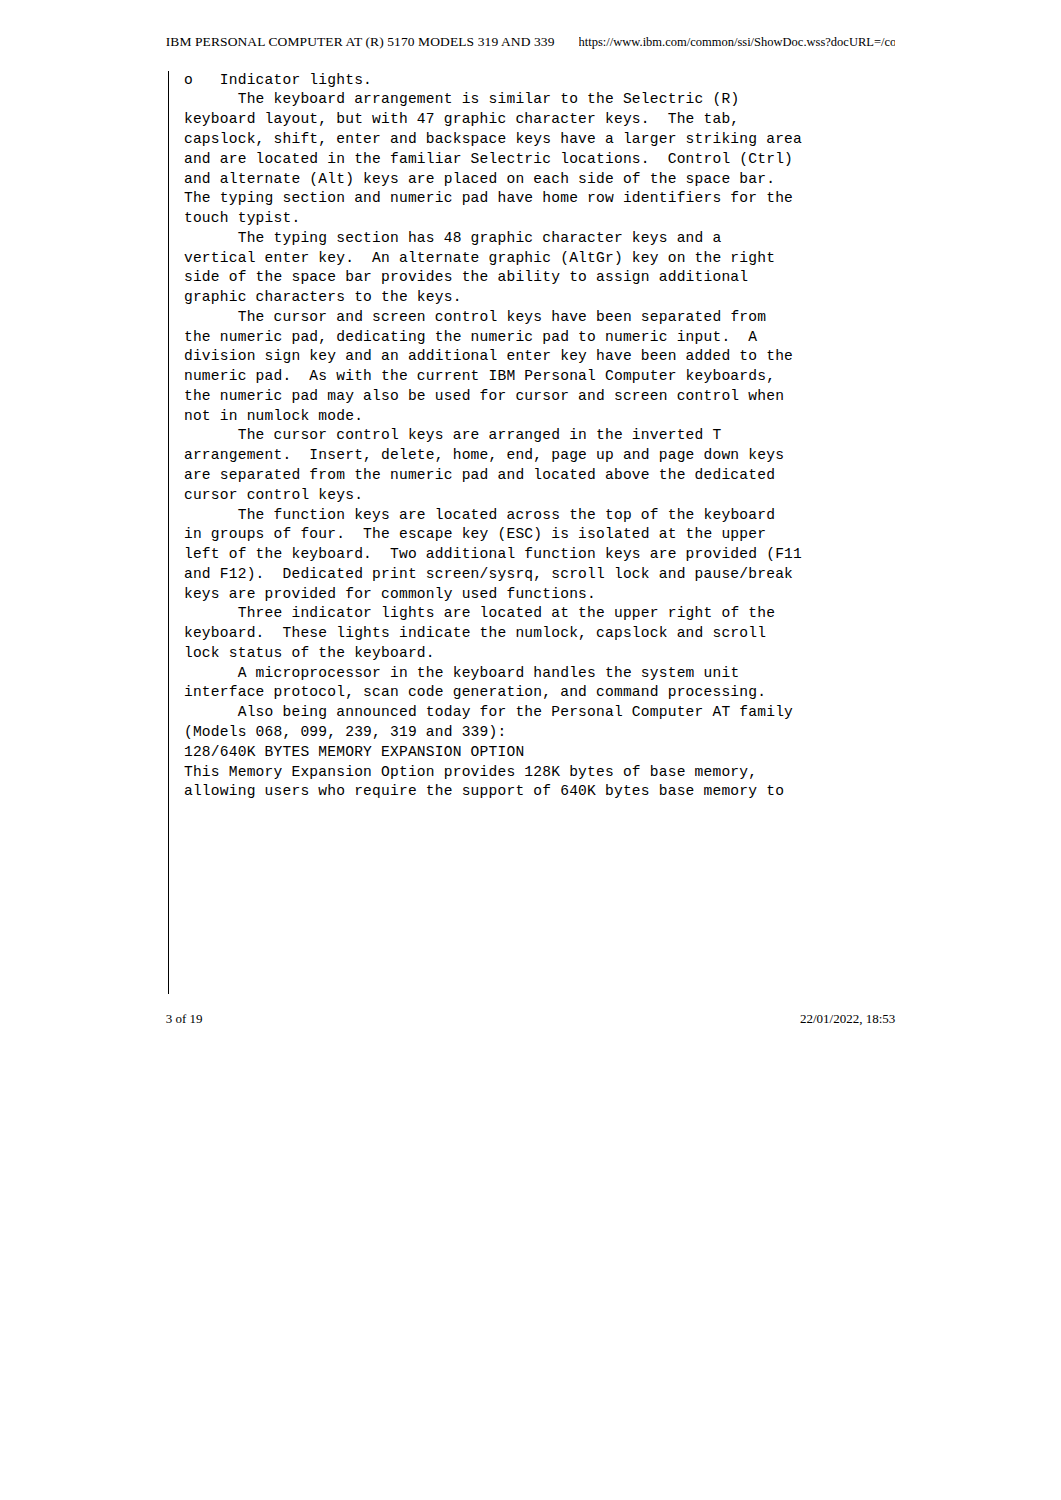IBM PERSONAL COMPUTER AT (R) 5170 MODELS 319 AND 339 https://www.ibm.com/common/ssi/ShowDoc.wss?docURL=/common/s...
o   Indicator lights.
      The keyboard arrangement is similar to the Selectric (R)
keyboard layout, but with 47 graphic character keys.  The tab,
capslock, shift, enter and backspace keys have a larger striking area
and are located in the familiar Selectric locations.  Control (Ctrl)
and alternate (Alt) keys are placed on each side of the space bar.
The typing section and numeric pad have home row identifiers for the
touch typist.
      The typing section has 48 graphic character keys and a
vertical enter key.  An alternate graphic (AltGr) key on the right
side of the space bar provides the ability to assign additional
graphic characters to the keys.
      The cursor and screen control keys have been separated from
the numeric pad, dedicating the numeric pad to numeric input.  A
division sign key and an additional enter key have been added to the
numeric pad.  As with the current IBM Personal Computer keyboards,
the numeric pad may also be used for cursor and screen control when
not in numlock mode.
      The cursor control keys are arranged in the inverted T
arrangement.  Insert, delete, home, end, page up and page down keys
are separated from the numeric pad and located above the dedicated
cursor control keys.
      The function keys are located across the top of the keyboard
in groups of four.  The escape key (ESC) is isolated at the upper
left of the keyboard.  Two additional function keys are provided (F11
and F12).  Dedicated print screen/sysrq, scroll lock and pause/break
keys are provided for commonly used functions.
      Three indicator lights are located at the upper right of the
keyboard.  These lights indicate the numlock, capslock and scroll
lock status of the keyboard.
      A microprocessor in the keyboard handles the system unit
interface protocol, scan code generation, and command processing.
      Also being announced today for the Personal Computer AT family
(Models 068, 099, 239, 319 and 339):
128/640K BYTES MEMORY EXPANSION OPTION
This Memory Expansion Option provides 128K bytes of base memory,
allowing users who require the support of 640K bytes base memory to
3 of 19 22/01/2022, 18:53